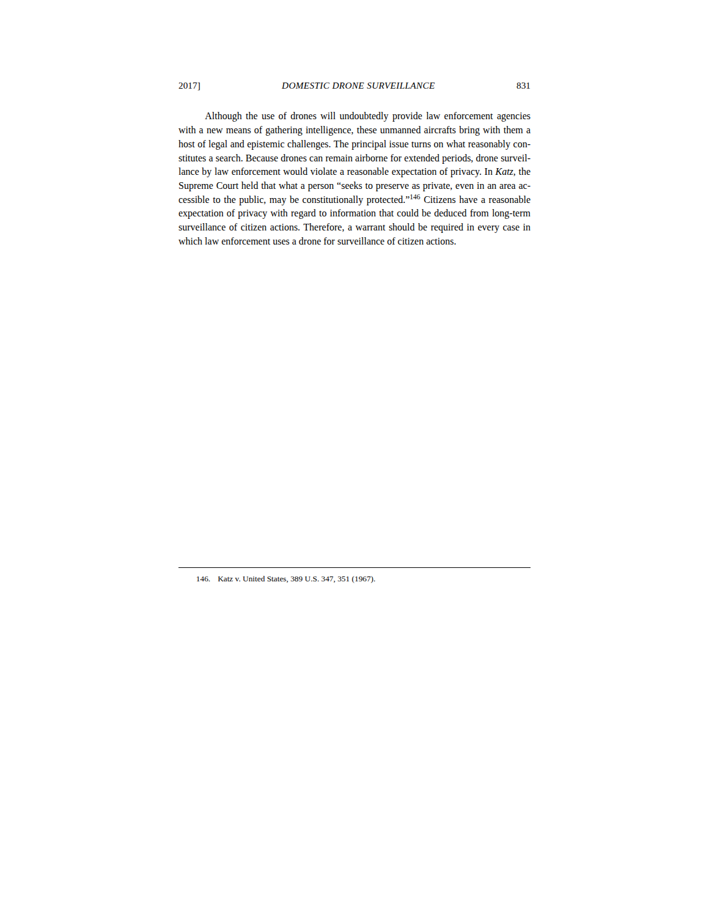2017] DOMESTIC DRONE SURVEILLANCE 831
Although the use of drones will undoubtedly provide law enforcement agencies with a new means of gathering intelligence, these unmanned aircrafts bring with them a host of legal and epistemic challenges. The principal issue turns on what reasonably constitutes a search. Because drones can remain airborne for extended periods, drone surveillance by law enforcement would violate a reasonable expectation of privacy. In Katz, the Supreme Court held that what a person “seeks to preserve as private, even in an area accessible to the public, may be constitutionally protected.”146 Citizens have a reasonable expectation of privacy with regard to information that could be deduced from long-term surveillance of citizen actions. Therefore, a warrant should be required in every case in which law enforcement uses a drone for surveillance of citizen actions.
146. Katz v. United States, 389 U.S. 347, 351 (1967).